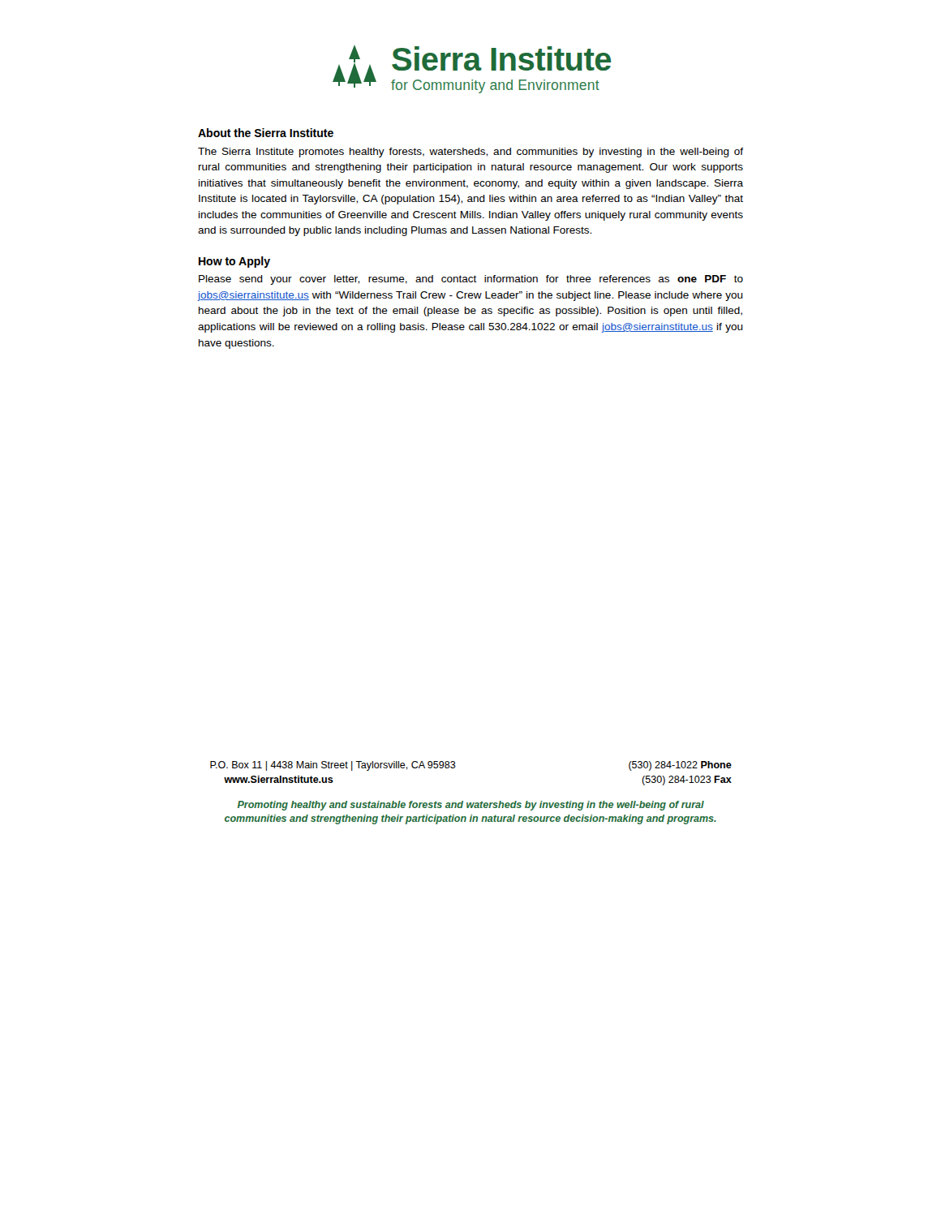Sierra Institute
for Community and Environment
About the Sierra Institute
The Sierra Institute promotes healthy forests, watersheds, and communities by investing in the well-being of rural communities and strengthening their participation in natural resource management. Our work supports initiatives that simultaneously benefit the environment, economy, and equity within a given landscape. Sierra Institute is located in Taylorsville, CA (population 154), and lies within an area referred to as “Indian Valley” that includes the communities of Greenville and Crescent Mills. Indian Valley offers uniquely rural community events and is surrounded by public lands including Plumas and Lassen National Forests.
How to Apply
Please send your cover letter, resume, and contact information for three references as one PDF to jobs@sierrainstitute.us with “Wilderness Trail Crew - Crew Leader” in the subject line. Please include where you heard about the job in the text of the email (please be as specific as possible). Position is open until filled, applications will be reviewed on a rolling basis. Please call 530.284.1022 or email jobs@sierrainstitute.us if you have questions.
P.O. Box 11 | 4438 Main Street | Taylorsville, CA 95983 www.SierraInstitute.us
(530) 284-1022 Phone
(530) 284-1023 Fax
Promoting healthy and sustainable forests and watersheds by investing in the well-being of rural communities and strengthening their participation in natural resource decision-making and programs.